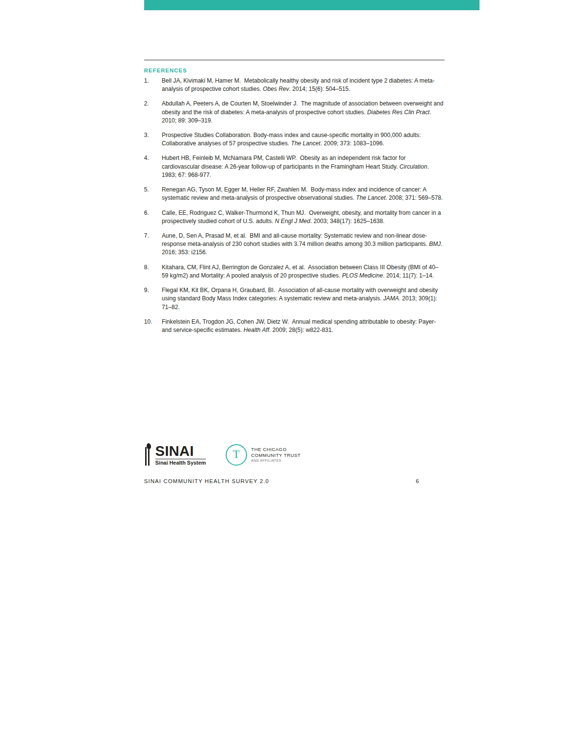References
1. Bell JA, Kivimaki M, Hamer M. Metabolically healthy obesity and risk of incident type 2 diabetes: A meta-analysis of prospective cohort studies. Obes Rev. 2014; 15(6): 504–515.
2. Abdullah A, Peeters A, de Courten M, Stoelwinder J. The magnitude of association between overweight and obesity and the risk of diabetes: A meta-analysis of prospective cohort studies. Diabetes Res Clin Pract. 2010; 89: 309–319.
3. Prospective Studies Collaboration. Body-mass index and cause-specific mortality in 900,000 adults: Collaborative analyses of 57 prospective studies. The Lancet. 2009; 373: 1083–1096.
4. Hubert HB, Feinleib M, McNamara PM, Castelli WP. Obesity as an independent risk factor for cardiovascular disease: A 26-year follow-up of participants in the Framingham Heart Study. Circulation. 1983; 67: 968-977.
5. Renegan AG, Tyson M, Egger M, Heller RF, Zwahlen M. Body-mass index and incidence of cancer: A systematic review and meta-analysis of prospective observational studies. The Lancet. 2008; 371: 569–578.
6. Calle, EE, Rodriguez C, Walker-Thurmond K, Thun MJ. Overweight, obesity, and mortality from cancer in a prospectively studied cohort of U.S. adults. N Engl J Med. 2003; 348(17): 1625–1638.
7. Aune, D, Sen A, Prasad M, et al. BMI and all-cause mortality: Systematic review and non-linear dose-response meta-analysis of 230 cohort studies with 3.74 million deaths among 30.3 million participants. BMJ. 2016; 353: i2156.
8. Kitahara, CM, Flint AJ, Berrington de Gonzalez A, et al. Association between Class III Obesity (BMI of 40–59 kg/m2) and Mortality: A pooled analysis of 20 prospective studies. PLOS Medicine. 2014; 11(7): 1–14.
9. Flegal KM, Kit BK, Orpana H, Graubard, BI. Association of all-cause mortality with overweight and obesity using standard Body Mass Index categories: A systematic review and meta-analysis. JAMA. 2013; 309(1): 71–82.
10. Finkelstein EA, Trogdon JG, Cohen JW, Dietz W. Annual medical spending attributable to obesity: Payer- and service-specific estimates. Health Aff. 2009; 28(5): w822-831.
SINAI Sinai Health System
The Chicago
Community Trust and affiliates
SINAI COMMUNITY HEALTH SURVEY 2.0
6